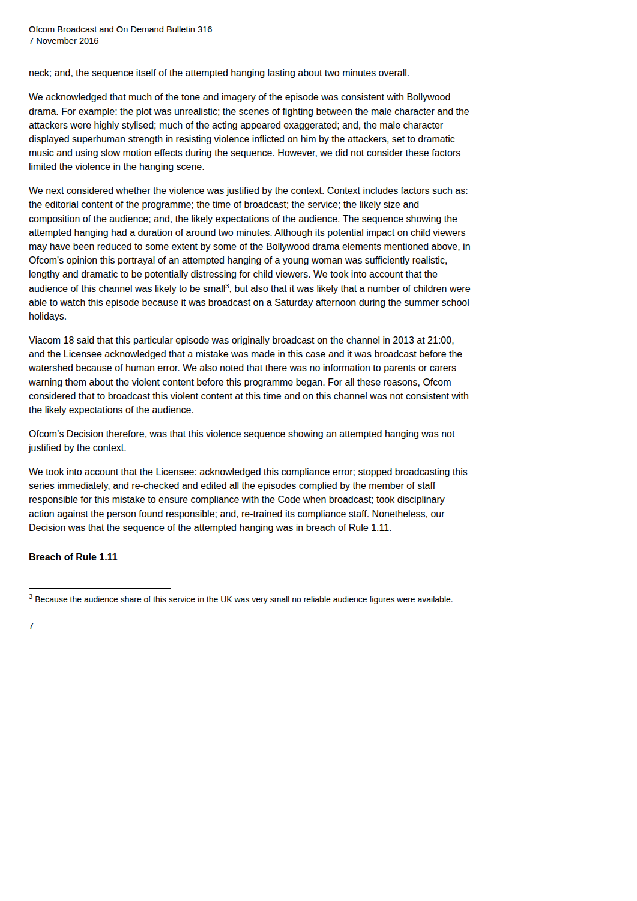Ofcom Broadcast and On Demand Bulletin 316
7 November 2016
neck; and, the sequence itself of the attempted hanging lasting about two minutes overall.
We acknowledged that much of the tone and imagery of the episode was consistent with Bollywood drama. For example: the plot was unrealistic; the scenes of fighting between the male character and the attackers were highly stylised; much of the acting appeared exaggerated; and, the male character displayed superhuman strength in resisting violence inflicted on him by the attackers, set to dramatic music and using slow motion effects during the sequence. However, we did not consider these factors limited the violence in the hanging scene.
We next considered whether the violence was justified by the context. Context includes factors such as: the editorial content of the programme; the time of broadcast; the service; the likely size and composition of the audience; and, the likely expectations of the audience. The sequence showing the attempted hanging had a duration of around two minutes. Although its potential impact on child viewers may have been reduced to some extent by some of the Bollywood drama elements mentioned above, in Ofcom's opinion this portrayal of an attempted hanging of a young woman was sufficiently realistic, lengthy and dramatic to be potentially distressing for child viewers. We took into account that the audience of this channel was likely to be small3, but also that it was likely that a number of children were able to watch this episode because it was broadcast on a Saturday afternoon during the summer school holidays.
Viacom 18 said that this particular episode was originally broadcast on the channel in 2013 at 21:00, and the Licensee acknowledged that a mistake was made in this case and it was broadcast before the watershed because of human error. We also noted that there was no information to parents or carers warning them about the violent content before this programme began. For all these reasons, Ofcom considered that to broadcast this violent content at this time and on this channel was not consistent with the likely expectations of the audience.
Ofcom’s Decision therefore, was that this violence sequence showing an attempted hanging was not justified by the context.
We took into account that the Licensee: acknowledged this compliance error; stopped broadcasting this series immediately, and re-checked and edited all the episodes complied by the member of staff responsible for this mistake to ensure compliance with the Code when broadcast; took disciplinary action against the person found responsible; and, re-trained its compliance staff. Nonetheless, our Decision was that the sequence of the attempted hanging was in breach of Rule 1.11.
Breach of Rule 1.11
3 Because the audience share of this service in the UK was very small no reliable audience figures were available.
7